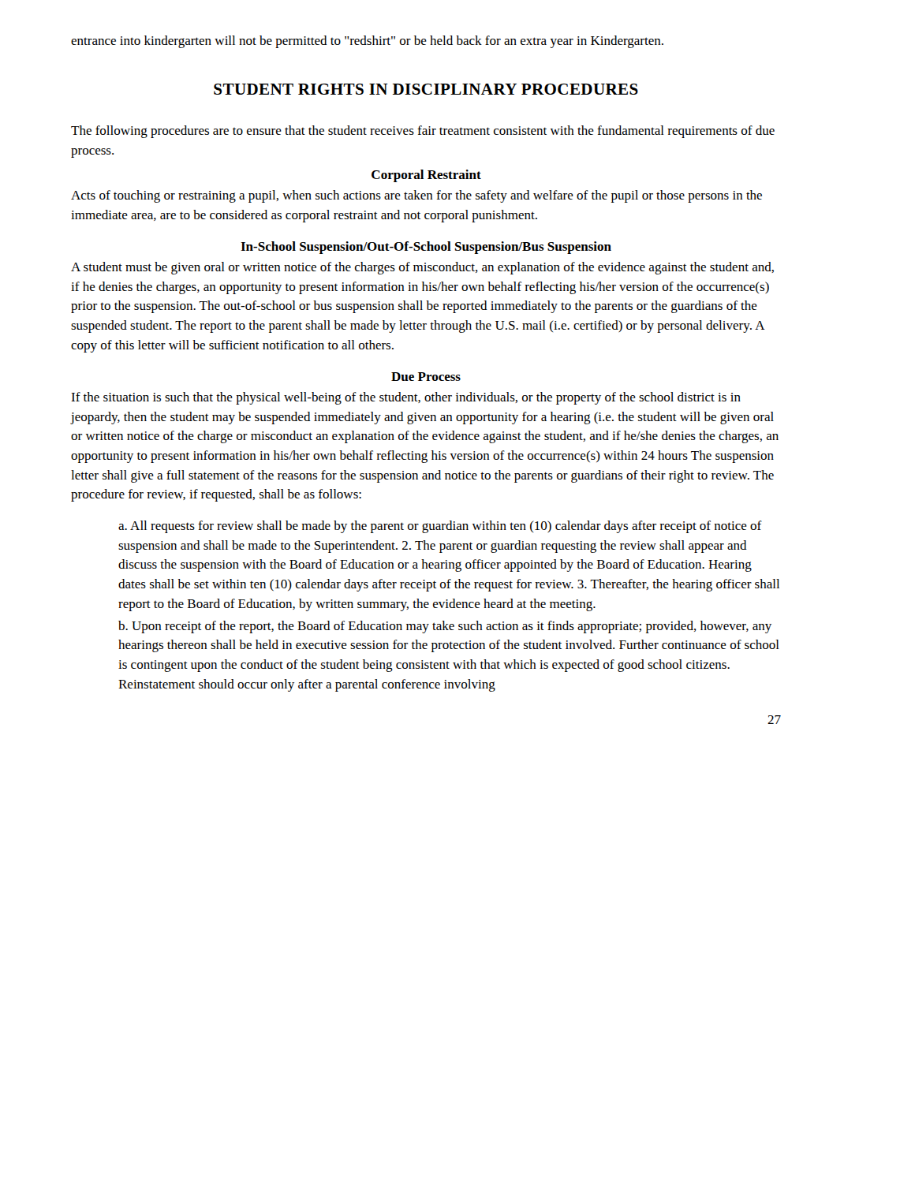entrance into kindergarten will not be permitted to "redshirt" or be held back for an extra year in Kindergarten.
STUDENT RIGHTS IN DISCIPLINARY PROCEDURES
The following procedures are to ensure that the student receives fair treatment consistent with the fundamental requirements of due process.
Corporal Restraint
Acts of touching or restraining a pupil, when such actions are taken for the safety and welfare of the pupil or those persons in the immediate area, are to be considered as corporal restraint and not corporal punishment.
In-School Suspension/Out-Of-School Suspension/Bus Suspension
A student must be given oral or written notice of the charges of misconduct, an explanation of the evidence against the student and, if he denies the charges, an opportunity to present information in his/her own behalf reflecting his/her version of the occurrence(s) prior to the suspension. The out-of-school or bus suspension shall be reported immediately to the parents or the guardians of the suspended student. The report to the parent shall be made by letter through the U.S. mail (i.e. certified) or by personal delivery. A copy of this letter will be sufficient notification to all others.
Due Process
If the situation is such that the physical well-being of the student, other individuals, or the property of the school district is in jeopardy, then the student may be suspended immediately and given an opportunity for a hearing (i.e. the student will be given oral or written notice of the charge or misconduct an explanation of the evidence against the student, and if he/she denies the charges, an opportunity to present information in his/her own behalf reflecting his version of the occurrence(s) within 24 hours The suspension letter shall give a full statement of the reasons for the suspension and notice to the parents or guardians of their right to review. The procedure for review, if requested, shall be as follows:
a. All requests for review shall be made by the parent or guardian within ten (10) calendar days after receipt of notice of suspension and shall be made to the Superintendent. 2. The parent or guardian requesting the review shall appear and discuss the suspension with the Board of Education or a hearing officer appointed by the Board of Education. Hearing dates shall be set within ten (10) calendar days after receipt of the request for review. 3. Thereafter, the hearing officer shall report to the Board of Education, by written summary, the evidence heard at the meeting.
b. Upon receipt of the report, the Board of Education may take such action as it finds appropriate; provided, however, any hearings thereon shall be held in executive session for the protection of the student involved. Further continuance of school is contingent upon the conduct of the student being consistent with that which is expected of good school citizens. Reinstatement should occur only after a parental conference involving
27